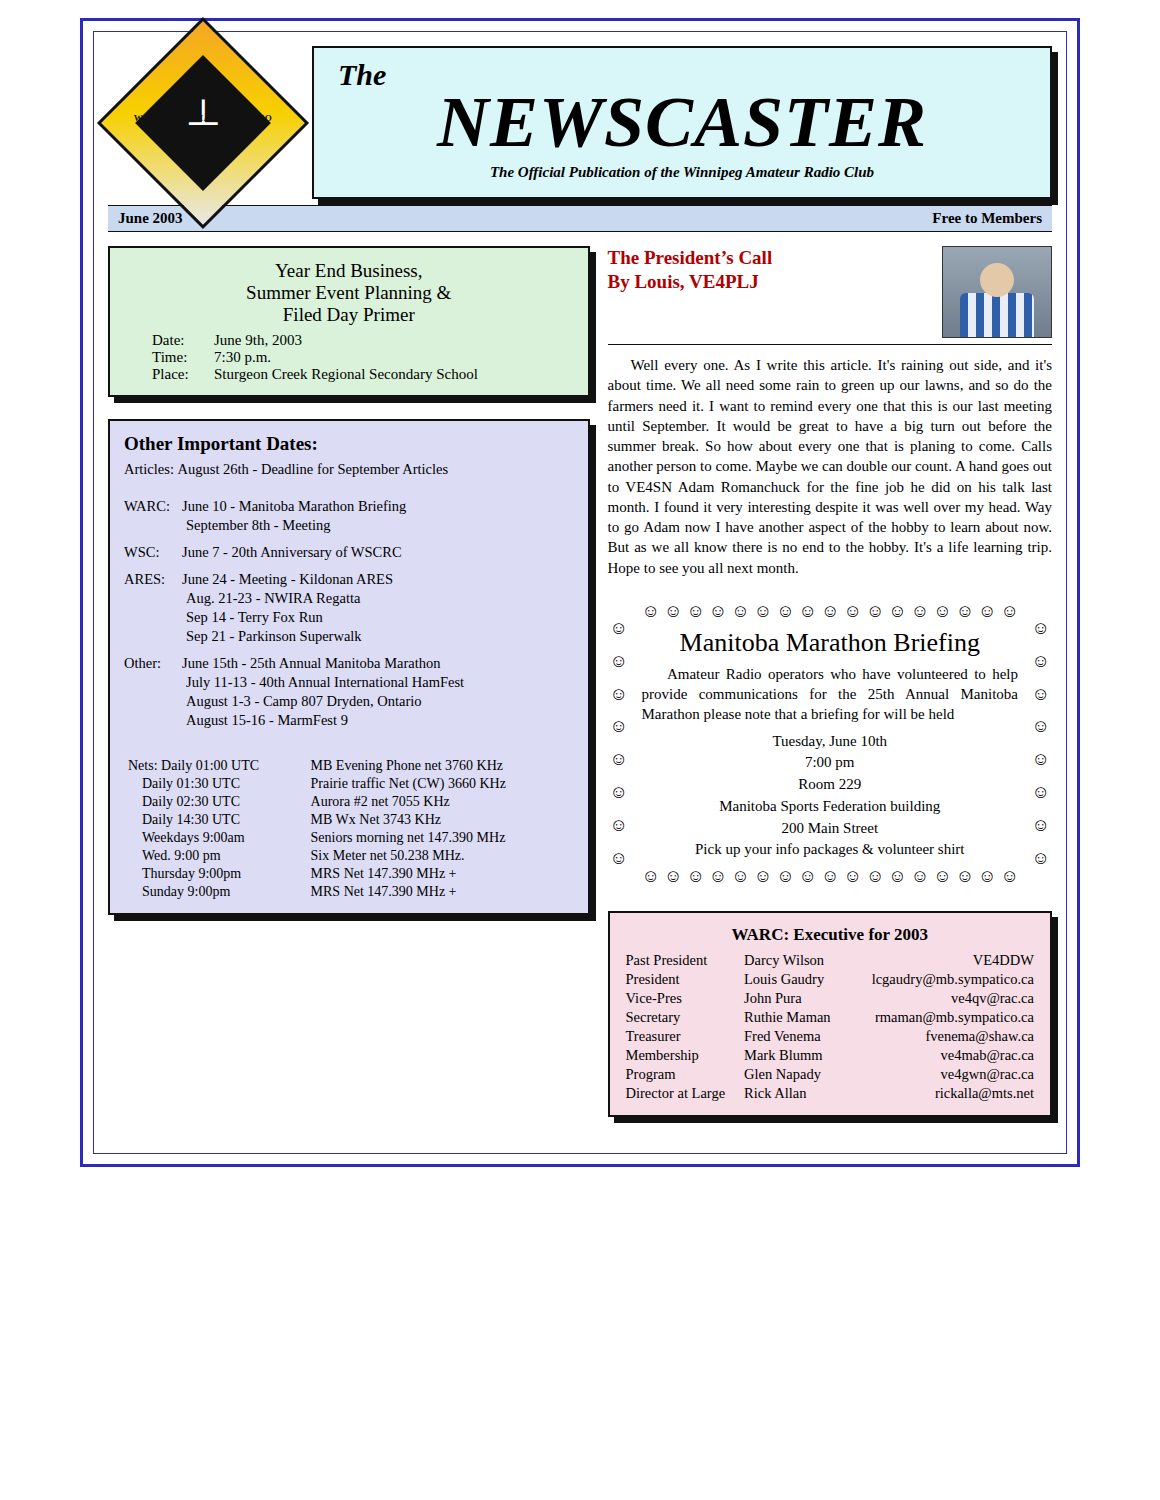┴
WINNIPEG AMATEUR RADIO CLUB
The
NEWSCASTER
The Official Publication of the Winnipeg Amateur Radio Club
June 2003 Free to Members
Year End Business,
Summer Event Planning &
Filed Day Primer
Date: June 9th, 2003
Time: 7:30 p.m.
Place: Sturgeon Creek Regional Secondary School
Other Important Dates:
Articles: August 26th - Deadline for September Articles
WARC: June 10 - Manitoba Marathon Briefing
September 8th - Meeting
WSC: June 7 - 20th Anniversary of WSCRC
ARES: June 24 - Meeting - Kildonan ARES
Aug. 21-23 - NWIRA Regatta
Sep 14 - Terry Fox Run
Sep 21 - Parkinson Superwalk
Other: June 15th - 25th Annual Manitoba Marathon
July 11-13 - 40th Annual International HamFest
August 1-3 - Camp 807 Dryden, Ontario
August 15-16 - MarmFest 9
| Nets: Daily 01:00 UTC | MB Evening Phone net 3760 KHz |
| Daily 01:30 UTC | Prairie traffic Net (CW) 3660 KHz |
| Daily 02:30 UTC | Aurora #2 net 7055 KHz |
| Daily 14:30 UTC | MB Wx Net 3743 KHz |
| Weekdays 9:00am | Seniors morning net 147.390 MHz |
| Wed. 9:00 pm | Six Meter net 50.238 MHz. |
| Thursday 9:00pm | MRS Net 147.390 MHz + |
| Sunday 9:00pm | MRS Net 147.390 MHz + |
The President’s Call
By Louis, VE4PLJ
Well every one. As I write this article. It's raining out side, and it's about time. We all need some rain to green up our lawns, and so do the farmers need it. I want to remind every one that this is our last meeting until September. It would be great to have a big turn out before the summer break. So how about every one that is planing to come. Calls another person to come. Maybe we can double our count. A hand goes out to VE4SN Adam Romanchuck for the fine job he did on his talk last month. I found it very interesting despite it was well over my head. Way to go Adam now I have another aspect of the hobby to learn about now. But as we all know there is no end to the hobby. It's a life learning trip. Hope to see you all next month.
☺☺☺☺☺☺☺☺☺☺☺☺☺☺☺☺☺
☺☺☺☺☺☺☺☺
☺☺☺☺☺☺☺☺
Manitoba Marathon Briefing
Amateur Radio operators who have volunteered to help provide communications for the 25th Annual Manitoba Marathon please note that a briefing for will be held
Tuesday, June 10th
7:00 pm
Room 229
Manitoba Sports Federation building
200 Main Street
Pick up your info packages & volunteer shirt
☺☺☺☺☺☺☺☺☺☺☺☺☺☺☺☺☺
WARC: Executive for 2003
| Past President | Darcy Wilson | VE4DDW |
| President | Louis Gaudry | lcgaudry@mb.sympatico.ca |
| Vice-Pres | John Pura | ve4qv@rac.ca |
| Secretary | Ruthie Maman | rmaman@mb.sympatico.ca |
| Treasurer | Fred Venema | fvenema@shaw.ca |
| Membership | Mark Blumm | ve4mab@rac.ca |
| Program | Glen Napady | ve4gwn@rac.ca |
| Director at Large | Rick Allan | rickalla@mts.net |